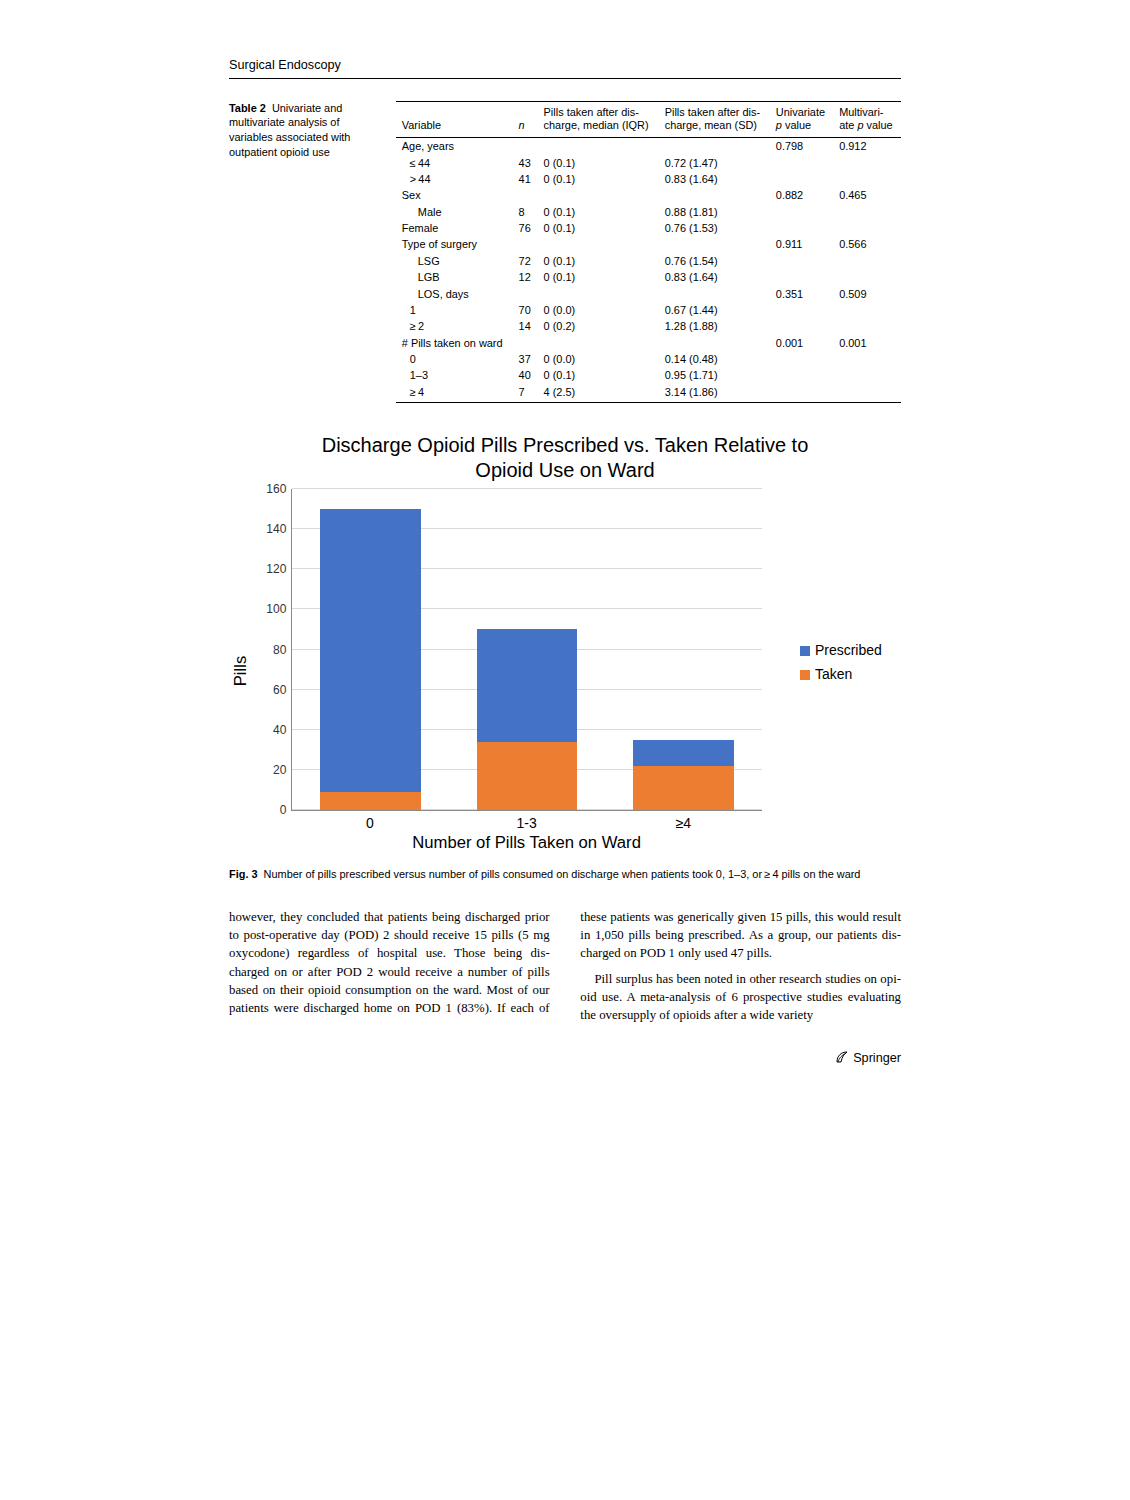Surgical Endoscopy
Table 2 Univariate and multivariate analysis of variables associated with outpatient opioid use
| Variable | n | Pills taken after dis- charge, median (IQR) | Pills taken after dis- charge, mean (SD) | Univariate p value | Multivari- ate p value |
| --- | --- | --- | --- | --- | --- |
| Age, years | | | | 0.798 | 0.912 |
| ≤ 44 | 43 | 0 (0.1) | 0.72 (1.47) | | |
| > 44 | 41 | 0 (0.1) | 0.83 (1.64) | | |
| Sex | | | | 0.882 | 0.465 |
| Male | 8 | 0 (0.1) | 0.88 (1.81) | | |
| Female | 76 | 0 (0.1) | 0.76 (1.53) | | |
| Type of surgery | | | | 0.911 | 0.566 |
| LSG | 72 | 0 (0.1) | 0.76 (1.54) | | |
| LGB | 12 | 0 (0.1) | 0.83 (1.64) | | |
| LOS, days | | | | 0.351 | 0.509 |
| 1 | 70 | 0 (0.0) | 0.67 (1.44) | | |
| ≥ 2 | 14 | 0 (0.2) | 1.28 (1.88) | | |
| # Pills taken on ward | | | | 0.001 | 0.001 |
| 0 | 37 | 0 (0.0) | 0.14 (0.48) | | |
| 1–3 | 40 | 0 (0.1) | 0.95 (1.71) | | |
| ≥ 4 | 7 | 4 (2.5) | 3.14 (1.86) | | |
Discharge Opioid Pills Prescribed vs. Taken Relative to
Opioid Use on Ward
Pills
0
20
40
60
80
100
120
140
160
Prescribed
Taken
0 1-3 ≥4
Number of Pills Taken on Ward
Fig. 3 Number of pills prescribed versus number of pills consumed on discharge when patients took 0, 1–3, or ≥ 4 pills on the ward
however, they concluded that patients being discharged prior to post-operative day (POD) 2 should receive 15 pills (5 mg oxycodone) regardless of hospital use. Those being discharged on or after POD 2 would receive a number of pills based on their opioid consumption on the ward. Most of our patients were discharged home on POD 1 (83%). If each of these patients was generically given 15 pills, this would result in 1,050 pills being prescribed. As a group, our patients discharged on POD 1 only used 47 pills.
Pill surplus has been noted in other research studies on opioid use. A meta-analysis of 6 prospective studies evaluating the oversupply of opioids after a wide variety
Springer